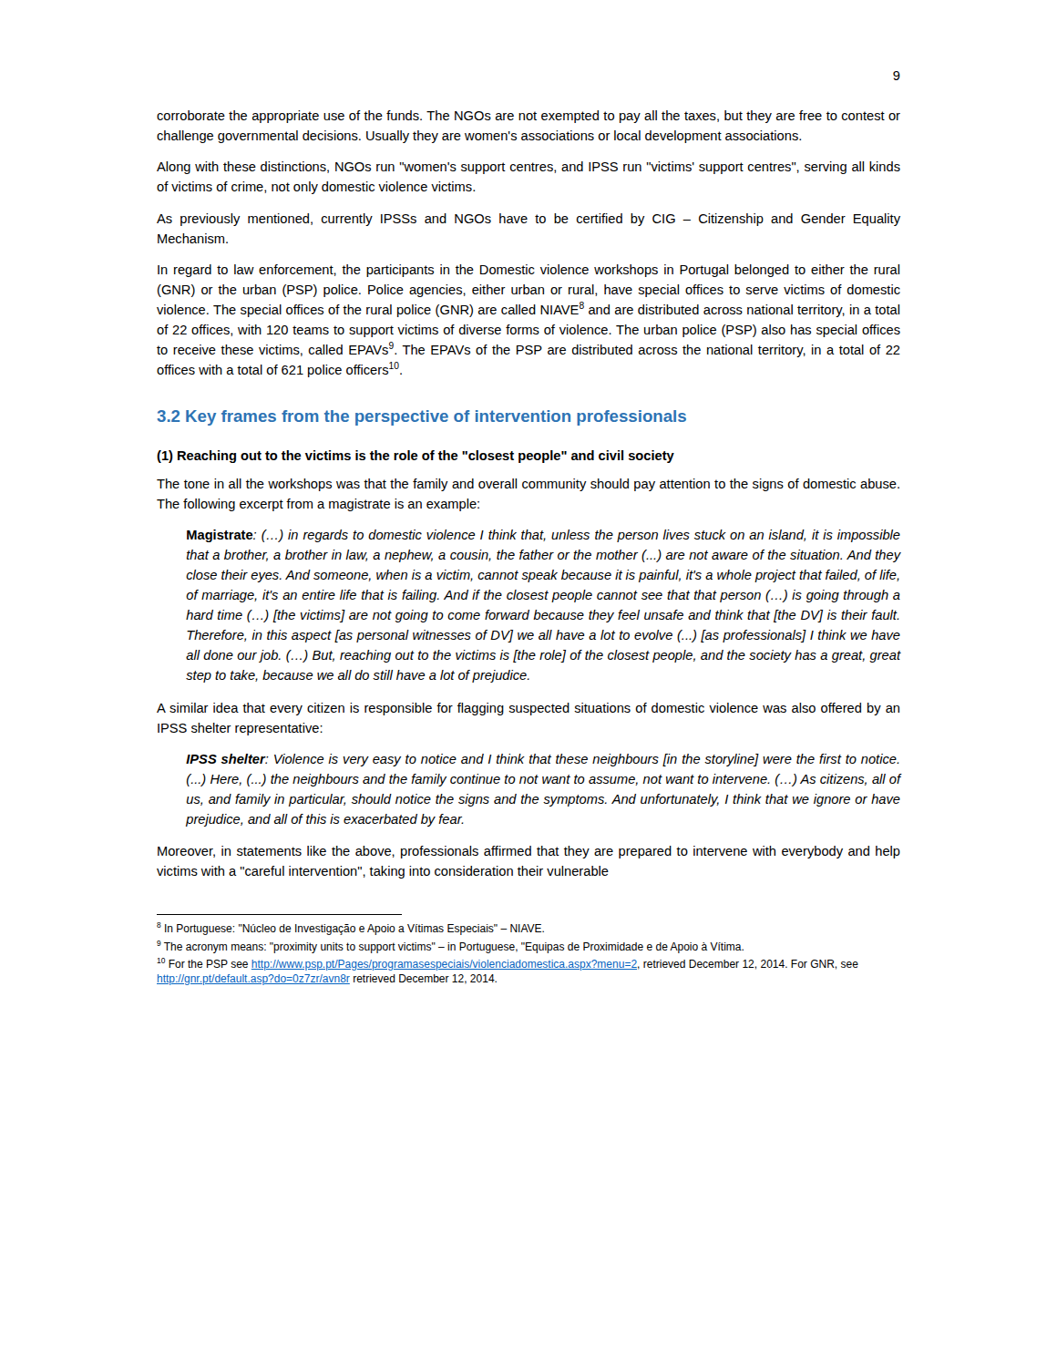9
corroborate the appropriate use of the funds. The NGOs are not exempted to pay all the taxes, but they are free to contest or challenge governmental decisions. Usually they are women's associations or local development associations.
Along with these distinctions, NGOs run "women's support centres, and IPSS run "victims' support centres", serving all kinds of victims of crime, not only domestic violence victims.
As previously mentioned, currently IPSSs and NGOs have to be certified by CIG – Citizenship and Gender Equality Mechanism.
In regard to law enforcement, the participants in the Domestic violence workshops in Portugal belonged to either the rural (GNR) or the urban (PSP) police. Police agencies, either urban or rural, have special offices to serve victims of domestic violence. The special offices of the rural police (GNR) are called NIAVE8 and are distributed across national territory, in a total of 22 offices, with 120 teams to support victims of diverse forms of violence. The urban police (PSP) also has special offices to receive these victims, called EPAVs9. The EPAVs of the PSP are distributed across the national territory, in a total of 22 offices with a total of 621 police officers10.
3.2 Key frames from the perspective of intervention professionals
(1) Reaching out to the victims is the role of the "closest people" and civil society
The tone in all the workshops was that the family and overall community should pay attention to the signs of domestic abuse. The following excerpt from a magistrate is an example:
Magistrate: (…) in regards to domestic violence I think that, unless the person lives stuck on an island, it is impossible that a brother, a brother in law, a nephew, a cousin, the father or the mother (...) are not aware of the situation. And they close their eyes. And someone, when is a victim, cannot speak because it is painful, it's a whole project that failed, of life, of marriage, it's an entire life that is failing. And if the closest people cannot see that that person (…) is going through a hard time (…) [the victims] are not going to come forward because they feel unsafe and think that [the DV] is their fault. Therefore, in this aspect [as personal witnesses of DV] we all have a lot to evolve (...) [as professionals] I think we have all done our job. (…) But, reaching out to the victims is [the role] of the closest people, and the society has a great, great step to take, because we all do still have a lot of prejudice.
A similar idea that every citizen is responsible for flagging suspected situations of domestic violence was also offered by an IPSS shelter representative:
IPSS shelter: Violence is very easy to notice and I think that these neighbours [in the storyline] were the first to notice. (...) Here, (...) the neighbours and the family continue to not want to assume, not want to intervene. (…) As citizens, all of us, and family in particular, should notice the signs and the symptoms. And unfortunately, I think that we ignore or have prejudice, and all of this is exacerbated by fear.
Moreover, in statements like the above, professionals affirmed that they are prepared to intervene with everybody and help victims with a "careful intervention", taking into consideration their vulnerable
8 In Portuguese: "Núcleo de Investigação e Apoio a Vítimas Especiais" – NIAVE.
9 The acronym means: "proximity units to support victims" – in Portuguese, "Equipas de Proximidade e de Apoio à Vítima.
10 For the PSP see http://www.psp.pt/Pages/programasespeciais/violenciadomestica.aspx?menu=2, retrieved December 12, 2014. For GNR, see http://gnr.pt/default.asp?do=0z7zr/avn8r retrieved December 12, 2014.